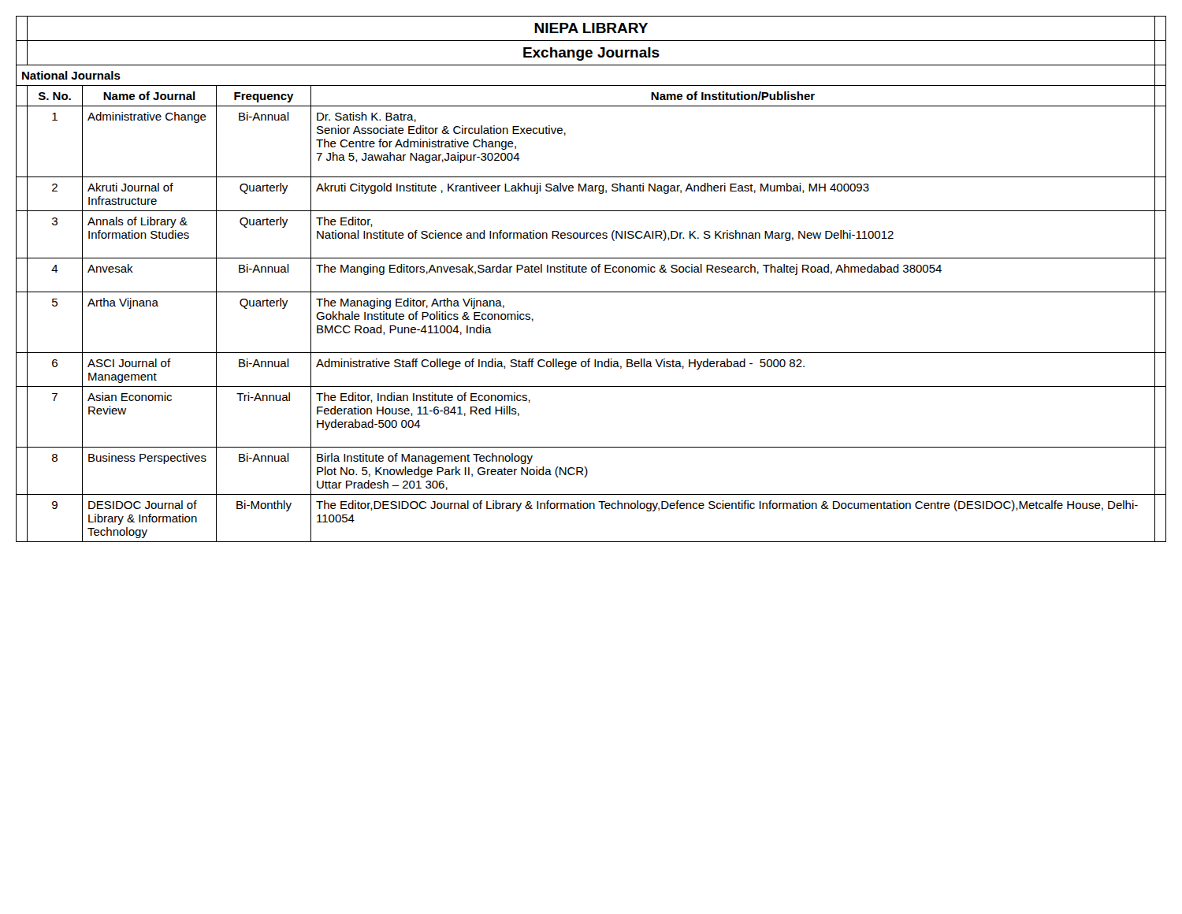| | NIEPA LIBRARY | |
| | Exchange Journals | |
| National Journals | |
| | S. No. | Name of Journal | Frequency | Name of Institution/Publisher | |
| | 1 | Administrative Change | Bi-Annual | Dr. Satish K. Batra, Senior Associate Editor & Circulation Executive, The Centre for Administrative Change, 7 Jha 5, Jawahar Nagar,Jaipur-302004 | |
| | 2 | Akruti Journal of Infrastructure | Quarterly | Akruti Citygold Institute , Krantiveer Lakhuji Salve Marg, Shanti Nagar, Andheri East, Mumbai, MH 400093 | |
| | 3 | Annals of Library & Information Studies | Quarterly | The Editor, National Institute of Science and Information Resources (NISCAIR),Dr. K. S Krishnan Marg, New Delhi-110012 | |
| | 4 | Anvesak | Bi-Annual | The Manging Editors,Anvesak,Sardar Patel Institute of Economic & Social Research, Thaltej Road, Ahmedabad 380054 | |
| | 5 | Artha Vijnana | Quarterly | The Managing Editor, Artha Vijnana, Gokhale Institute of Politics & Economics, BMCC Road, Pune-411004, India | |
| | 6 | ASCI Journal of Management | Bi-Annual | Administrative Staff College of India, Staff College of India, Bella Vista, Hyderabad - 5000 82. | |
| | 7 | Asian Economic Review | Tri-Annual | The Editor, Indian Institute of Economics, Federation House, 11-6-841, Red Hills, Hyderabad-500 004 | |
| | 8 | Business Perspectives | Bi-Annual | Birla Institute of Management Technology Plot No. 5, Knowledge Park II, Greater Noida (NCR) Uttar Pradesh – 201 306, | |
| | 9 | DESIDOC Journal of Library & Information Technology | Bi-Monthly | The Editor,DESIDOC Journal of Library & Information Technology,Defence Scientific Information & Documentation Centre (DESIDOC),Metcalfe House, Delhi-110054 | |